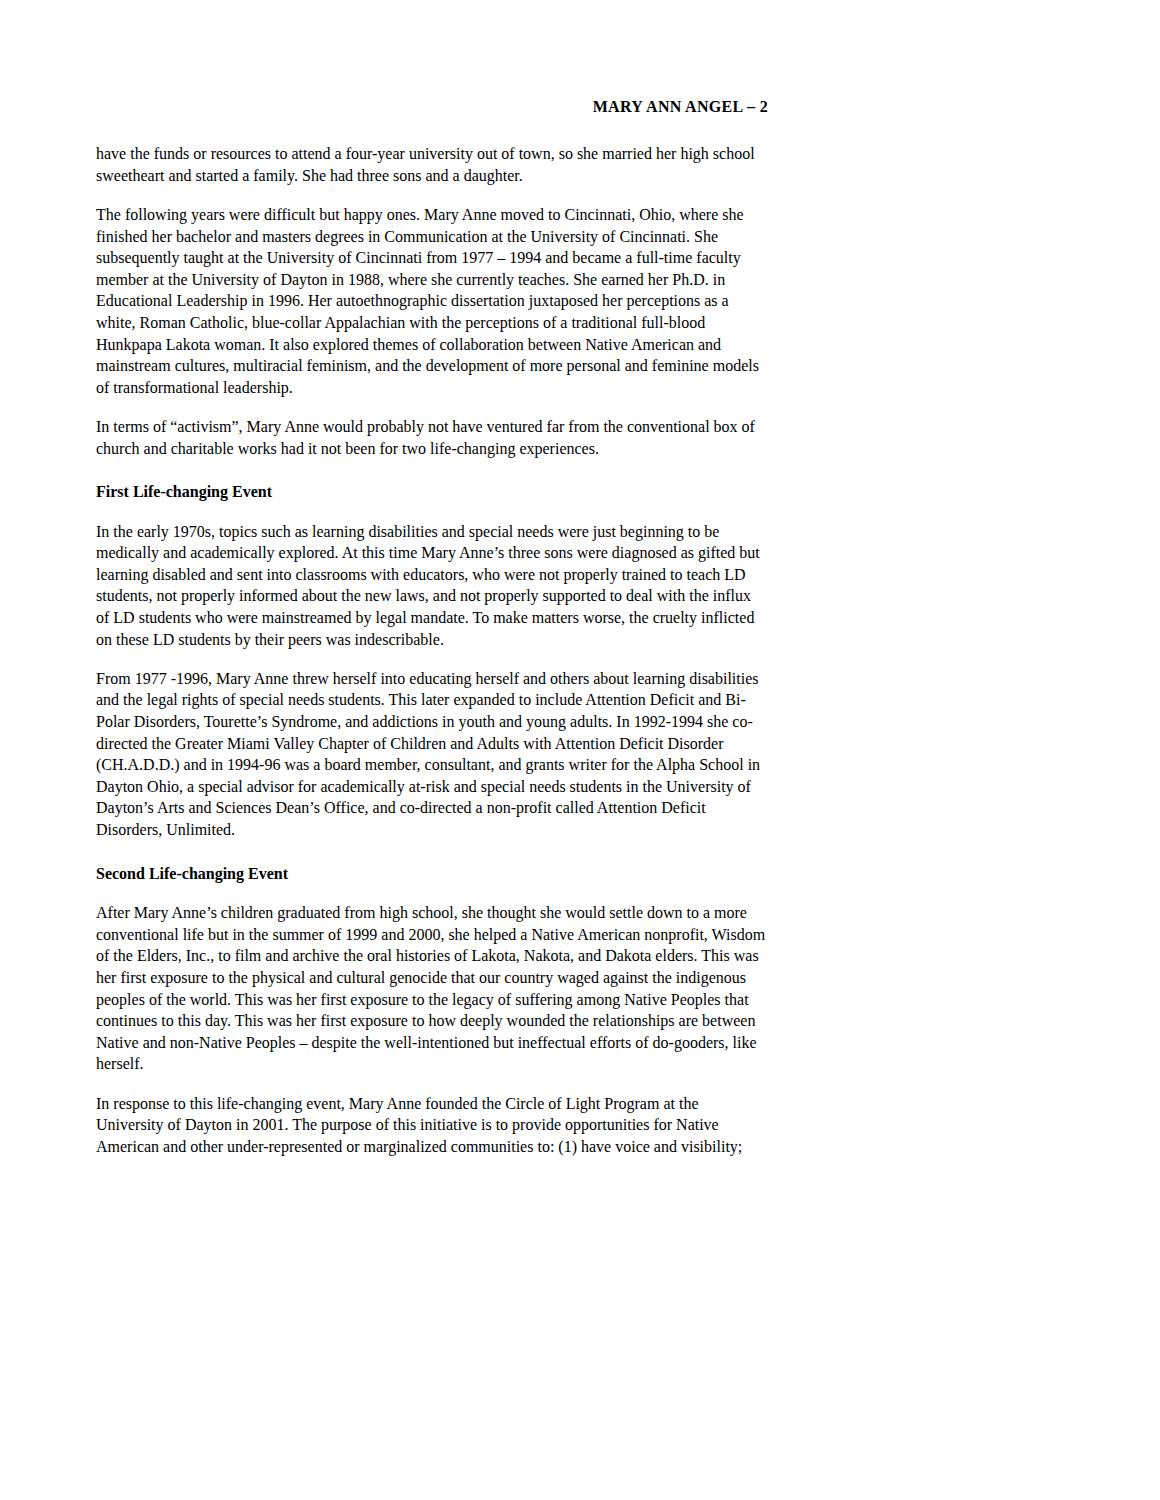MARY ANN ANGEL – 2
have the funds or resources to attend a four-year university out of town, so she married her high school sweetheart and started a family. She had three sons and a daughter.
The following years were difficult but happy ones. Mary Anne moved to Cincinnati, Ohio, where she finished her bachelor and masters degrees in Communication at the University of Cincinnati. She subsequently taught at the University of Cincinnati from 1977 – 1994 and became a full-time faculty member at the University of Dayton in 1988, where she currently teaches. She earned her Ph.D. in Educational Leadership in 1996. Her autoethnographic dissertation juxtaposed her perceptions as a white, Roman Catholic, blue-collar Appalachian with the perceptions of a traditional full-blood Hunkpapa Lakota woman. It also explored themes of collaboration between Native American and mainstream cultures, multiracial feminism, and the development of more personal and feminine models of transformational leadership.
In terms of “activism”, Mary Anne would probably not have ventured far from the conventional box of church and charitable works had it not been for two life-changing experiences.
First Life-changing Event
In the early 1970s, topics such as learning disabilities and special needs were just beginning to be medically and academically explored. At this time Mary Anne’s three sons were diagnosed as gifted but learning disabled and sent into classrooms with educators, who were not properly trained to teach LD students, not properly informed about the new laws, and not properly supported to deal with the influx of LD students who were mainstreamed by legal mandate. To make matters worse, the cruelty inflicted on these LD students by their peers was indescribable.
From 1977 -1996, Mary Anne threw herself into educating herself and others about learning disabilities and the legal rights of special needs students. This later expanded to include Attention Deficit and Bi-Polar Disorders, Tourette’s Syndrome, and addictions in youth and young adults. In 1992-1994 she co-directed the Greater Miami Valley Chapter of Children and Adults with Attention Deficit Disorder (CH.A.D.D.) and in 1994-96 was a board member, consultant, and grants writer for the Alpha School in Dayton Ohio, a special advisor for academically at-risk and special needs students in the University of Dayton’s Arts and Sciences Dean’s Office, and co-directed a non-profit called Attention Deficit Disorders, Unlimited.
Second Life-changing Event
After Mary Anne’s children graduated from high school, she thought she would settle down to a more conventional life but in the summer of 1999 and 2000, she helped a Native American nonprofit, Wisdom of the Elders, Inc., to film and archive the oral histories of Lakota, Nakota, and Dakota elders. This was her first exposure to the physical and cultural genocide that our country waged against the indigenous peoples of the world. This was her first exposure to the legacy of suffering among Native Peoples that continues to this day. This was her first exposure to how deeply wounded the relationships are between Native and non-Native Peoples – despite the well-intentioned but ineffectual efforts of do-gooders, like herself.
In response to this life-changing event, Mary Anne founded the Circle of Light Program at the University of Dayton in 2001. The purpose of this initiative is to provide opportunities for Native American and other under-represented or marginalized communities to: (1) have voice and visibility;